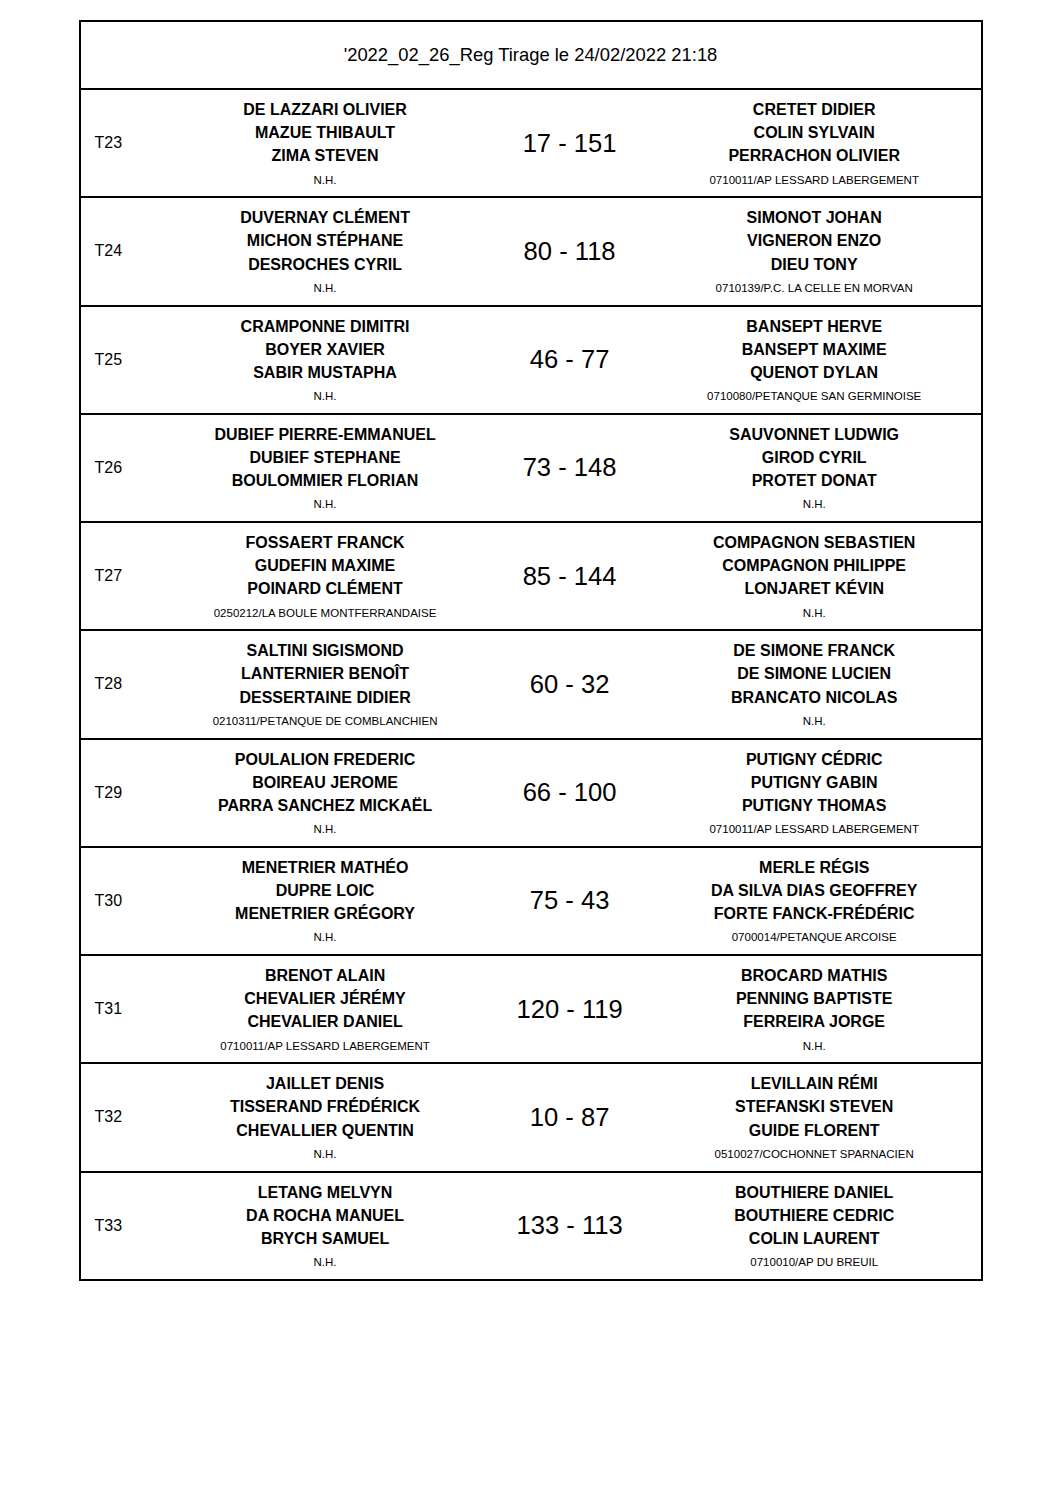'2022_02_26_Reg Tirage le 24/02/2022 21:18
| T23 | DE LAZZARI OLIVIER MAZUE THIBAULT ZIMA STEVEN N.H. | 17 - 151 | CRETET DIDIER COLIN SYLVAIN PERRACHON OLIVIER 0710011/AP LESSARD LABERGEMENT |
| T24 | DUVERNAY CLÉMENT MICHON STÉPHANE DESROCHES CYRIL N.H. | 80 - 118 | SIMONOT JOHAN VIGNERON ENZO DIEU TONY 0710139/P.C. LA CELLE EN MORVAN |
| T25 | CRAMPONNE DIMITRI BOYER XAVIER SABIR MUSTAPHA N.H. | 46 - 77 | BANSEPT HERVE BANSEPT MAXIME QUENOT DYLAN 0710080/PETANQUE SAN GERMINOISE |
| T26 | DUBIEF PIERRE-EMMANUEL DUBIEF STEPHANE BOULOMMIER FLORIAN N.H. | 73 - 148 | SAUVONNET LUDWIG GIROD CYRIL PROTET DONAT N.H. |
| T27 | FOSSAERT FRANCK GUDEFIN MAXIME POINARD CLÉMENT 0250212/LA BOULE MONTFERRANDAISE | 85 - 144 | COMPAGNON SEBASTIEN COMPAGNON PHILIPPE LONJARET KÉVIN N.H. |
| T28 | SALTINI SIGISMOND LANTERNIER BENOÎT DESSERTAINE DIDIER 0210311/PETANQUE DE COMBLANCHIEN | 60 - 32 | DE SIMONE FRANCK DE SIMONE LUCIEN BRANCATO NICOLAS N.H. |
| T29 | POULALION FREDERIC BOIREAU JEROME PARRA SANCHEZ MICKAËL N.H. | 66 - 100 | PUTIGNY CÉDRIC PUTIGNY GABIN PUTIGNY THOMAS 0710011/AP LESSARD LABERGEMENT |
| T30 | MENETRIER MATHÉO DUPRE LOIC MENETRIER GRÉGORY N.H. | 75 - 43 | MERLE RÉGIS DA SILVA DIAS GEOFFREY FORTE FANCK-FRÉDÉRIC 0700014/PETANQUE ARCOISE |
| T31 | BRENOT ALAIN CHEVALIER JÉRÉMY CHEVALIER DANIEL 0710011/AP LESSARD LABERGEMENT | 120 - 119 | BROCARD MATHIS PENNING BAPTISTE FERREIRA JORGE N.H. |
| T32 | JAILLET DENIS TISSERAND FRÉDÉRICK CHEVALLIER QUENTIN N.H. | 10 - 87 | LEVILLAIN RÉMI STEFANSKI STEVEN GUIDE FLORENT 0510027/COCHONNET SPARNACIEN |
| T33 | LETANG MELVYN DA ROCHA MANUEL BRYCH SAMUEL N.H. | 133 - 113 | BOUTHIERE DANIEL BOUTHIERE CEDRIC COLIN LAURENT 0710010/AP DU BREUIL |